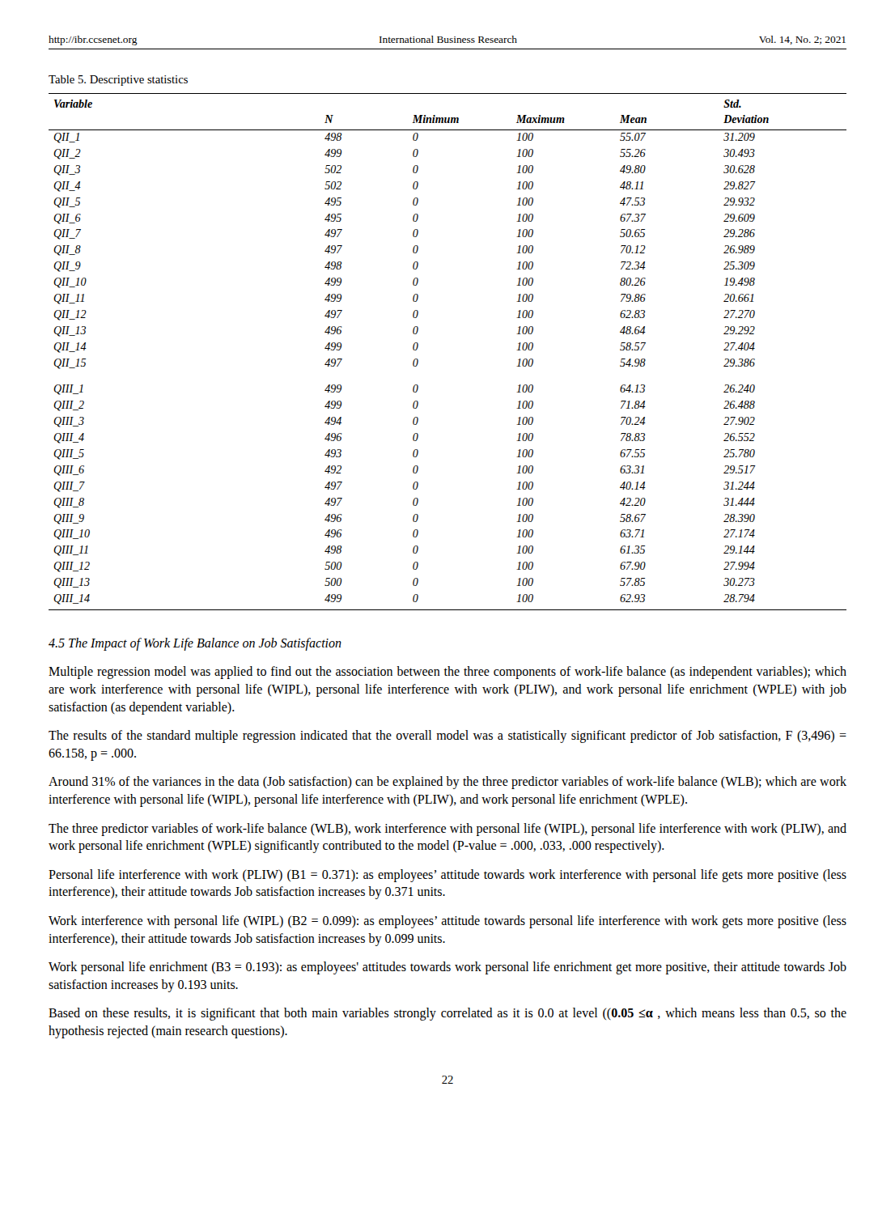http://ibr.ccsenet.org
International Business Research
Vol. 14, No. 2; 2021
Table 5. Descriptive statistics
| Variable | | | | | Std. |
| --- | --- | --- | --- | --- | --- |
| | N | Minimum | Maximum | Mean | Deviation |
| QII_1 | 498 | 0 | 100 | 55.07 | 31.209 |
| QII_2 | 499 | 0 | 100 | 55.26 | 30.493 |
| QII_3 | 502 | 0 | 100 | 49.80 | 30.628 |
| QII_4 | 502 | 0 | 100 | 48.11 | 29.827 |
| QII_5 | 495 | 0 | 100 | 47.53 | 29.932 |
| QII_6 | 495 | 0 | 100 | 67.37 | 29.609 |
| QII_7 | 497 | 0 | 100 | 50.65 | 29.286 |
| QII_8 | 497 | 0 | 100 | 70.12 | 26.989 |
| QII_9 | 498 | 0 | 100 | 72.34 | 25.309 |
| QII_10 | 499 | 0 | 100 | 80.26 | 19.498 |
| QII_11 | 499 | 0 | 100 | 79.86 | 20.661 |
| QII_12 | 497 | 0 | 100 | 62.83 | 27.270 |
| QII_13 | 496 | 0 | 100 | 48.64 | 29.292 |
| QII_14 | 499 | 0 | 100 | 58.57 | 27.404 |
| QII_15 | 497 | 0 | 100 | 54.98 | 29.386 |
| QIII_1 | 499 | 0 | 100 | 64.13 | 26.240 |
| QIII_2 | 499 | 0 | 100 | 71.84 | 26.488 |
| QIII_3 | 494 | 0 | 100 | 70.24 | 27.902 |
| QIII_4 | 496 | 0 | 100 | 78.83 | 26.552 |
| QIII_5 | 493 | 0 | 100 | 67.55 | 25.780 |
| QIII_6 | 492 | 0 | 100 | 63.31 | 29.517 |
| QIII_7 | 497 | 0 | 100 | 40.14 | 31.244 |
| QIII_8 | 497 | 0 | 100 | 42.20 | 31.444 |
| QIII_9 | 496 | 0 | 100 | 58.67 | 28.390 |
| QIII_10 | 496 | 0 | 100 | 63.71 | 27.174 |
| QIII_11 | 498 | 0 | 100 | 61.35 | 29.144 |
| QIII_12 | 500 | 0 | 100 | 67.90 | 27.994 |
| QIII_13 | 500 | 0 | 100 | 57.85 | 30.273 |
| QIII_14 | 499 | 0 | 100 | 62.93 | 28.794 |
4.5 The Impact of Work Life Balance on Job Satisfaction
Multiple regression model was applied to find out the association between the three components of work-life balance (as independent variables); which are work interference with personal life (WIPL), personal life interference with work (PLIW), and work personal life enrichment (WPLE) with job satisfaction (as dependent variable).
The results of the standard multiple regression indicated that the overall model was a statistically significant predictor of Job satisfaction, F (3,496) = 66.158, p = .000.
Around 31% of the variances in the data (Job satisfaction) can be explained by the three predictor variables of work-life balance (WLB); which are work interference with personal life (WIPL), personal life interference with (PLIW), and work personal life enrichment (WPLE).
The three predictor variables of work-life balance (WLB), work interference with personal life (WIPL), personal life interference with work (PLIW), and work personal life enrichment (WPLE) significantly contributed to the model (P-value = .000, .033, .000 respectively).
Personal life interference with work (PLIW) (B1 = 0.371): as employees’ attitude towards work interference with personal life gets more positive (less interference), their attitude towards Job satisfaction increases by 0.371 units.
Work interference with personal life (WIPL) (B2 = 0.099): as employees’ attitude towards personal life interference with work gets more positive (less interference), their attitude towards Job satisfaction increases by 0.099 units.
Work personal life enrichment (B3 = 0.193): as employees' attitudes towards work personal life enrichment get more positive, their attitude towards Job satisfaction increases by 0.193 units.
Based on these results, it is significant that both main variables strongly correlated as it is 0.0 at level ((0.05 ≤α , which means less than 0.5, so the hypothesis rejected (main research questions).
22